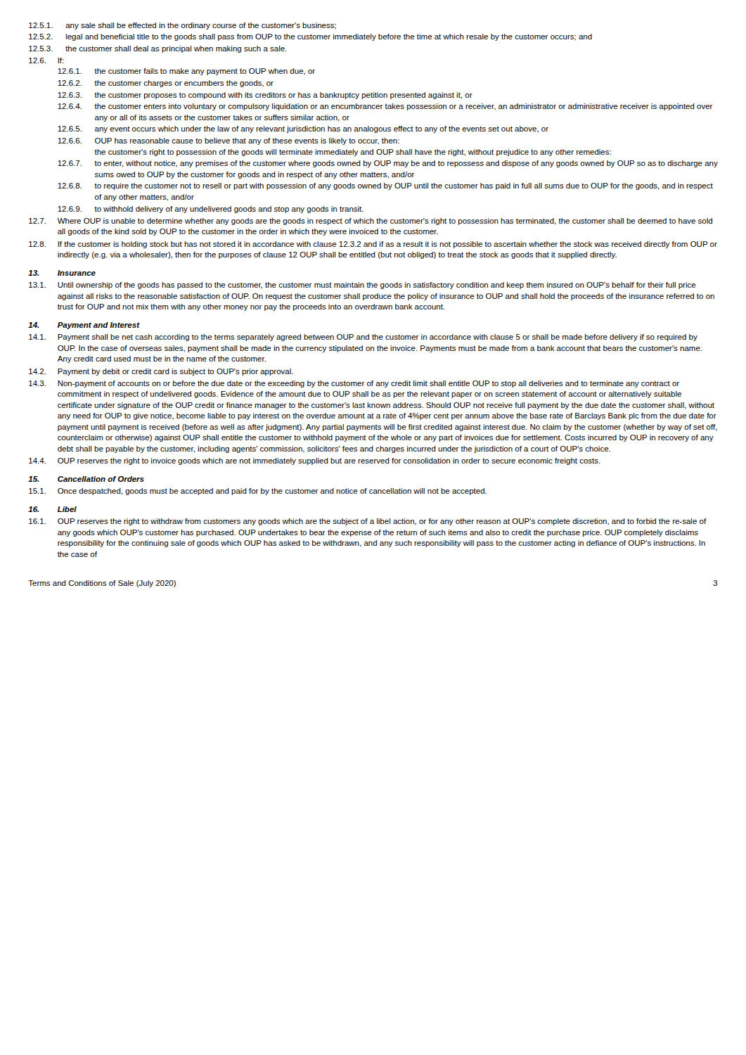12.5.1. any sale shall be effected in the ordinary course of the customer's business;
12.5.2. legal and beneficial title to the goods shall pass from OUP to the customer immediately before the time at which resale by the customer occurs; and
12.5.3. the customer shall deal as principal when making such a sale.
12.6. If:
12.6.1. the customer fails to make any payment to OUP when due, or
12.6.2. the customer charges or encumbers the goods, or
12.6.3. the customer proposes to compound with its creditors or has a bankruptcy petition presented against it, or
12.6.4. the customer enters into voluntary or compulsory liquidation or an encumbrancer takes possession or a receiver, an administrator or administrative receiver is appointed over any or all of its assets or the customer takes or suffers similar action, or
12.6.5. any event occurs which under the law of any relevant jurisdiction has an analogous effect to any of the events set out above, or
12.6.6. OUP has reasonable cause to believe that any of these events is likely to occur, then:
the customer's right to possession of the goods will terminate immediately and OUP shall have the right, without prejudice to any other remedies:
12.6.7. to enter, without notice, any premises of the customer where goods owned by OUP may be and to repossess and dispose of any goods owned by OUP so as to discharge any sums owed to OUP by the customer for goods and in respect of any other matters, and/or
12.6.8. to require the customer not to resell or part with possession of any goods owned by OUP until the customer has paid in full all sums due to OUP for the goods, and in respect of any other matters, and/or
12.6.9. to withhold delivery of any undelivered goods and stop any goods in transit.
12.7. Where OUP is unable to determine whether any goods are the goods in respect of which the customer's right to possession has terminated, the customer shall be deemed to have sold all goods of the kind sold by OUP to the customer in the order in which they were invoiced to the customer.
12.8. If the customer is holding stock but has not stored it in accordance with clause 12.3.2 and if as a result it is not possible to ascertain whether the stock was received directly from OUP or indirectly (e.g. via a wholesaler), then for the purposes of clause 12 OUP shall be entitled (but not obliged) to treat the stock as goods that it supplied directly.
13. Insurance
13.1. Until ownership of the goods has passed to the customer, the customer must maintain the goods in satisfactory condition and keep them insured on OUP's behalf for their full price against all risks to the reasonable satisfaction of OUP. On request the customer shall produce the policy of insurance to OUP and shall hold the proceeds of the insurance referred to on trust for OUP and not mix them with any other money nor pay the proceeds into an overdrawn bank account.
14. Payment and Interest
14.1. Payment shall be net cash according to the terms separately agreed between OUP and the customer in accordance with clause 5 or shall be made before delivery if so required by OUP. In the case of overseas sales, payment shall be made in the currency stipulated on the invoice. Payments must be made from a bank account that bears the customer's name. Any credit card used must be in the name of the customer.
14.2. Payment by debit or credit card is subject to OUP's prior approval.
14.3. Non-payment of accounts on or before the due date or the exceeding by the customer of any credit limit shall entitle OUP to stop all deliveries and to terminate any contract or commitment in respect of undelivered goods. Evidence of the amount due to OUP shall be as per the relevant paper or on screen statement of account or alternatively suitable certificate under signature of the OUP credit or finance manager to the customer's last known address. Should OUP not receive full payment by the due date the customer shall, without any need for OUP to give notice, become liable to pay interest on the overdue amount at a rate of 4%per cent per annum above the base rate of Barclays Bank plc from the due date for payment until payment is received (before as well as after judgment). Any partial payments will be first credited against interest due. No claim by the customer (whether by way of set off, counterclaim or otherwise) against OUP shall entitle the customer to withhold payment of the whole or any part of invoices due for settlement. Costs incurred by OUP in recovery of any debt shall be payable by the customer, including agents' commission, solicitors' fees and charges incurred under the jurisdiction of a court of OUP's choice.
14.4. OUP reserves the right to invoice goods which are not immediately supplied but are reserved for consolidation in order to secure economic freight costs.
15. Cancellation of Orders
15.1. Once despatched, goods must be accepted and paid for by the customer and notice of cancellation will not be accepted.
16. Libel
16.1. OUP reserves the right to withdraw from customers any goods which are the subject of a libel action, or for any other reason at OUP's complete discretion, and to forbid the re-sale of any goods which OUP's customer has purchased. OUP undertakes to bear the expense of the return of such items and also to credit the purchase price. OUP completely disclaims responsibility for the continuing sale of goods which OUP has asked to be withdrawn, and any such responsibility will pass to the customer acting in defiance of OUP's instructions. In the case of
Terms and Conditions of Sale (July 2020) 3